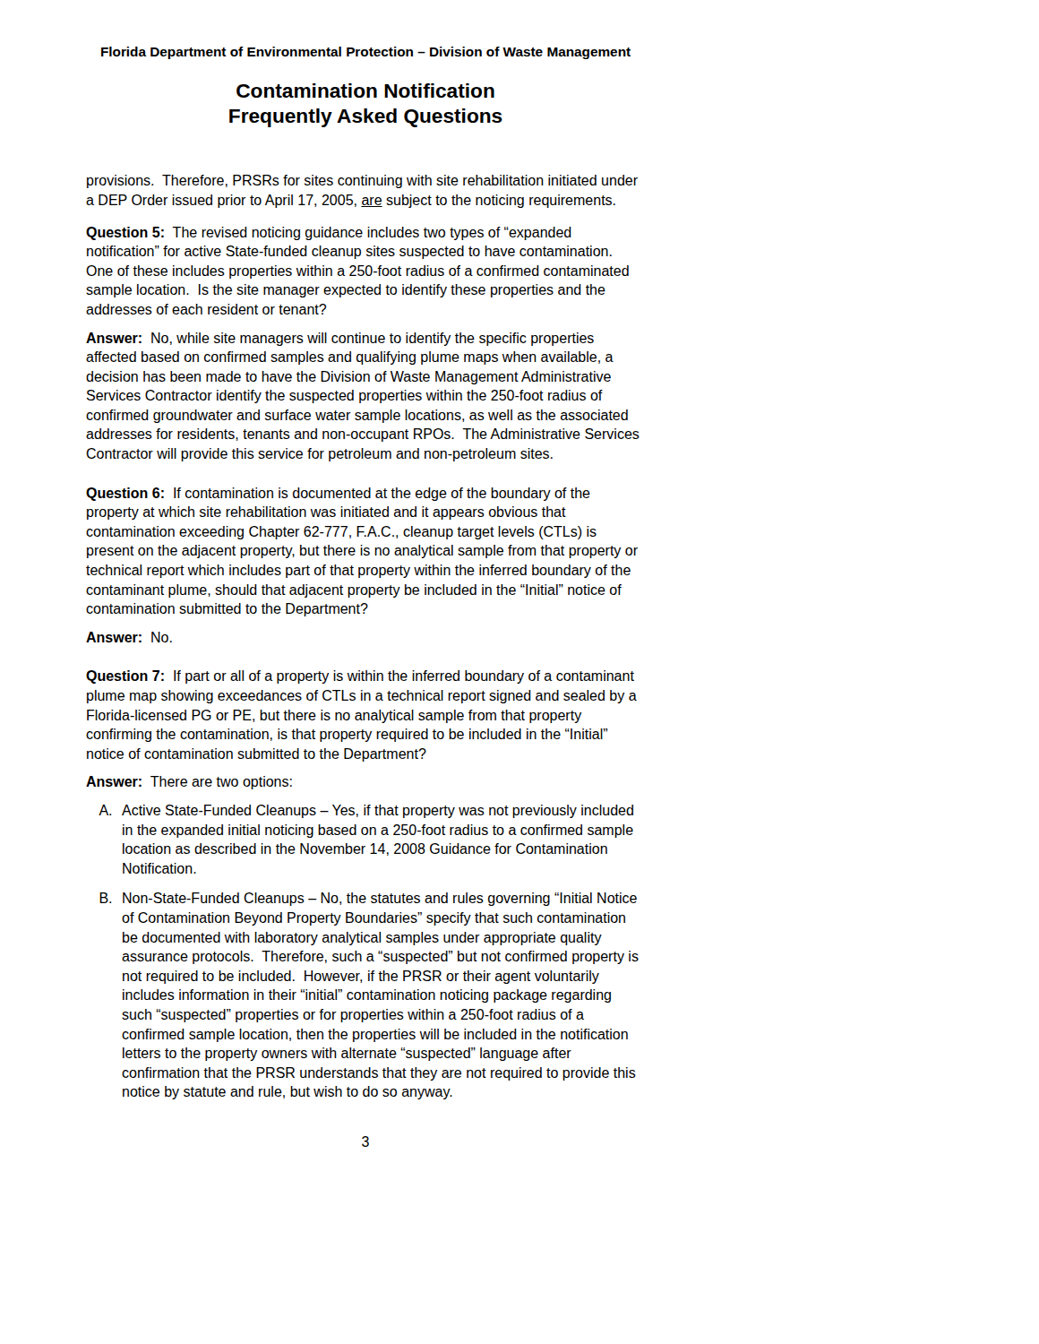Florida Department of Environmental Protection – Division of Waste Management
Contamination NotificationFrequently Asked Questions
provisions. Therefore, PRSRs for sites continuing with site rehabilitation initiated under a DEP Order issued prior to April 17, 2005, are subject to the noticing requirements.
Question 5: The revised noticing guidance includes two types of “expanded notification” for active State-funded cleanup sites suspected to have contamination. One of these includes properties within a 250-foot radius of a confirmed contaminated sample location. Is the site manager expected to identify these properties and the addresses of each resident or tenant?
Answer: No, while site managers will continue to identify the specific properties affected based on confirmed samples and qualifying plume maps when available, a decision has been made to have the Division of Waste Management Administrative Services Contractor identify the suspected properties within the 250-foot radius of confirmed groundwater and surface water sample locations, as well as the associated addresses for residents, tenants and non-occupant RPOs. The Administrative Services Contractor will provide this service for petroleum and non-petroleum sites.
Question 6: If contamination is documented at the edge of the boundary of the property at which site rehabilitation was initiated and it appears obvious that contamination exceeding Chapter 62-777, F.A.C., cleanup target levels (CTLs) is present on the adjacent property, but there is no analytical sample from that property or technical report which includes part of that property within the inferred boundary of the contaminant plume, should that adjacent property be included in the “Initial” notice of contamination submitted to the Department?
Answer: No.
Question 7: If part or all of a property is within the inferred boundary of a contaminant plume map showing exceedances of CTLs in a technical report signed and sealed by a Florida-licensed PG or PE, but there is no analytical sample from that property confirming the contamination, is that property required to be included in the “Initial” notice of contamination submitted to the Department?
Answer: There are two options:
Active State-Funded Cleanups – Yes, if that property was not previously included in the expanded initial noticing based on a 250-foot radius to a confirmed sample location as described in the November 14, 2008 Guidance for Contamination Notification.
Non-State-Funded Cleanups – No, the statutes and rules governing “Initial Notice of Contamination Beyond Property Boundaries” specify that such contamination be documented with laboratory analytical samples under appropriate quality assurance protocols. Therefore, such a “suspected” but not confirmed property is not required to be included. However, if the PRSR or their agent voluntarily includes information in their “initial” contamination noticing package regarding such “suspected” properties or for properties within a 250-foot radius of a confirmed sample location, then the properties will be included in the notification letters to the property owners with alternate “suspected” language after confirmation that the PRSR understands that they are not required to provide this notice by statute and rule, but wish to do so anyway.
3